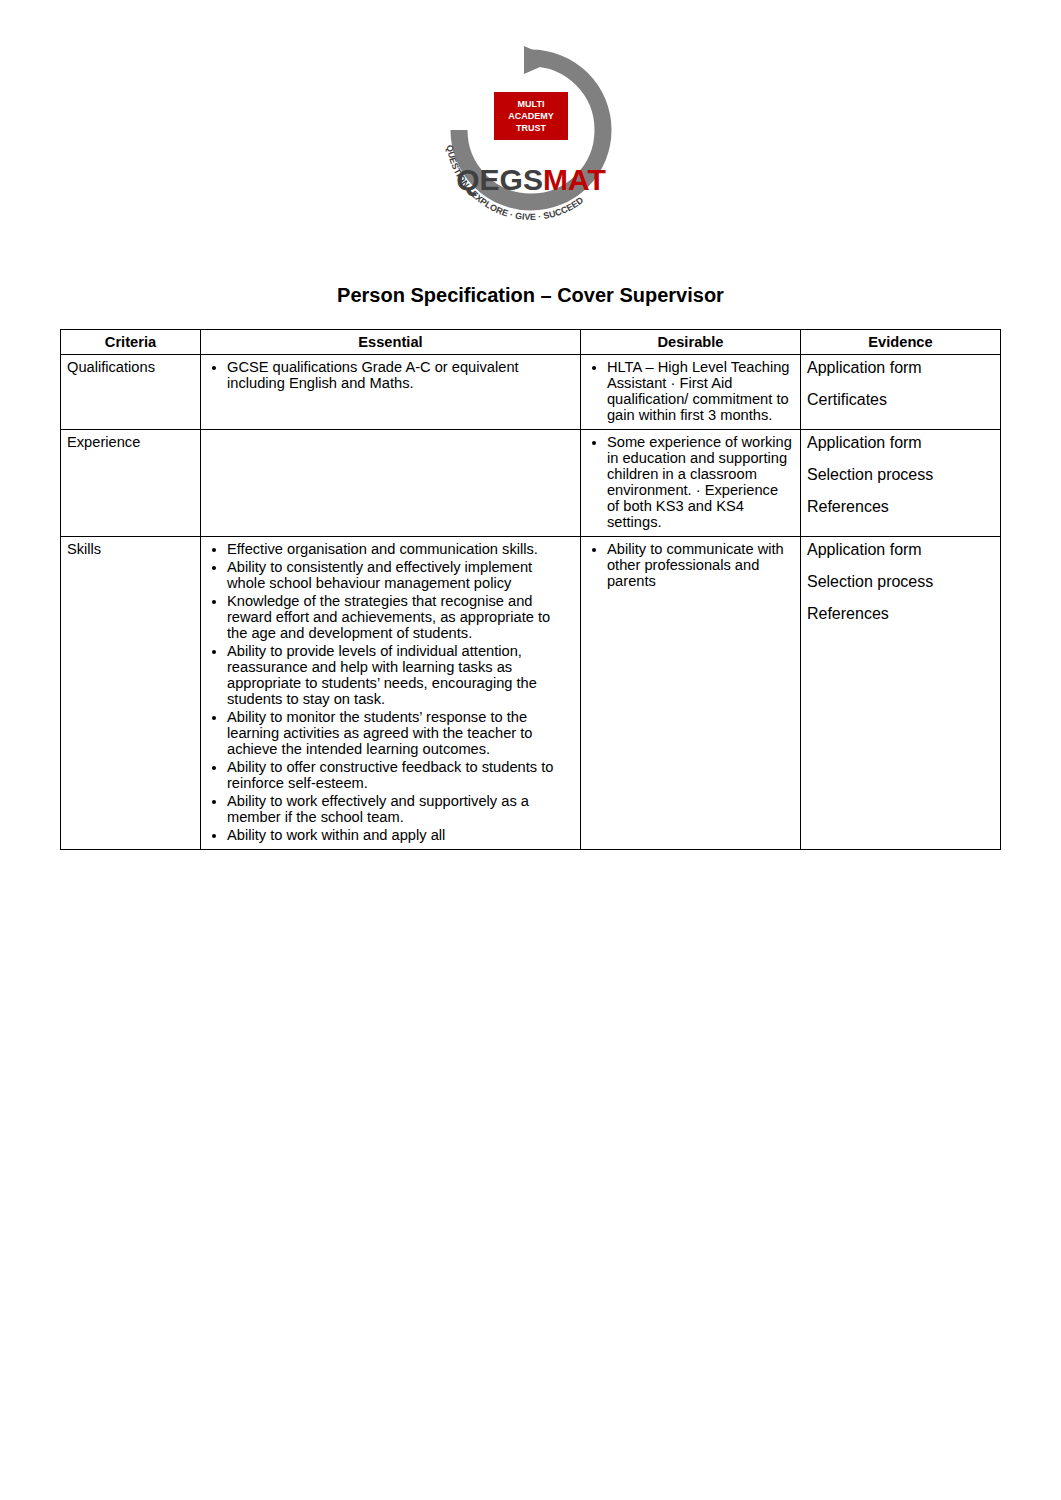MULTI ACADEMY TRUST QUESTION · EXPLORE · GIVE · SUCCEED QEGSMAT
Person Specification – Cover Supervisor
| Criteria | Essential | Desirable | Evidence |
| --- | --- | --- | --- |
| Qualifications | GCSE qualifications Grade A-C or equivalent including English and Maths. | HLTA – High Level Teaching Assistant · First Aid qualification/ commitment to gain within first 3 months. | Application form Certificates |
| Experience | | Some experience of working in education and supporting children in a classroom environment. · Experience of both KS3 and KS4 settings. | Application form Selection process References |
| Skills | Effective organisation and communication skills. Ability to consistently and effectively implement whole school behaviour management policy Knowledge of the strategies that recognise and reward effort and achievements, as appropriate to the age and development of students. Ability to provide levels of individual attention, reassurance and help with learning tasks as appropriate to students’ needs, encouraging the students to stay on task. Ability to monitor the students’ response to the learning activities as agreed with the teacher to achieve the intended learning outcomes. Ability to offer constructive feedback to students to reinforce self-esteem. Ability to work effectively and supportively as a member if the school team. Ability to work within and apply all | Ability to communicate with other professionals and parents | Application form Selection process References |